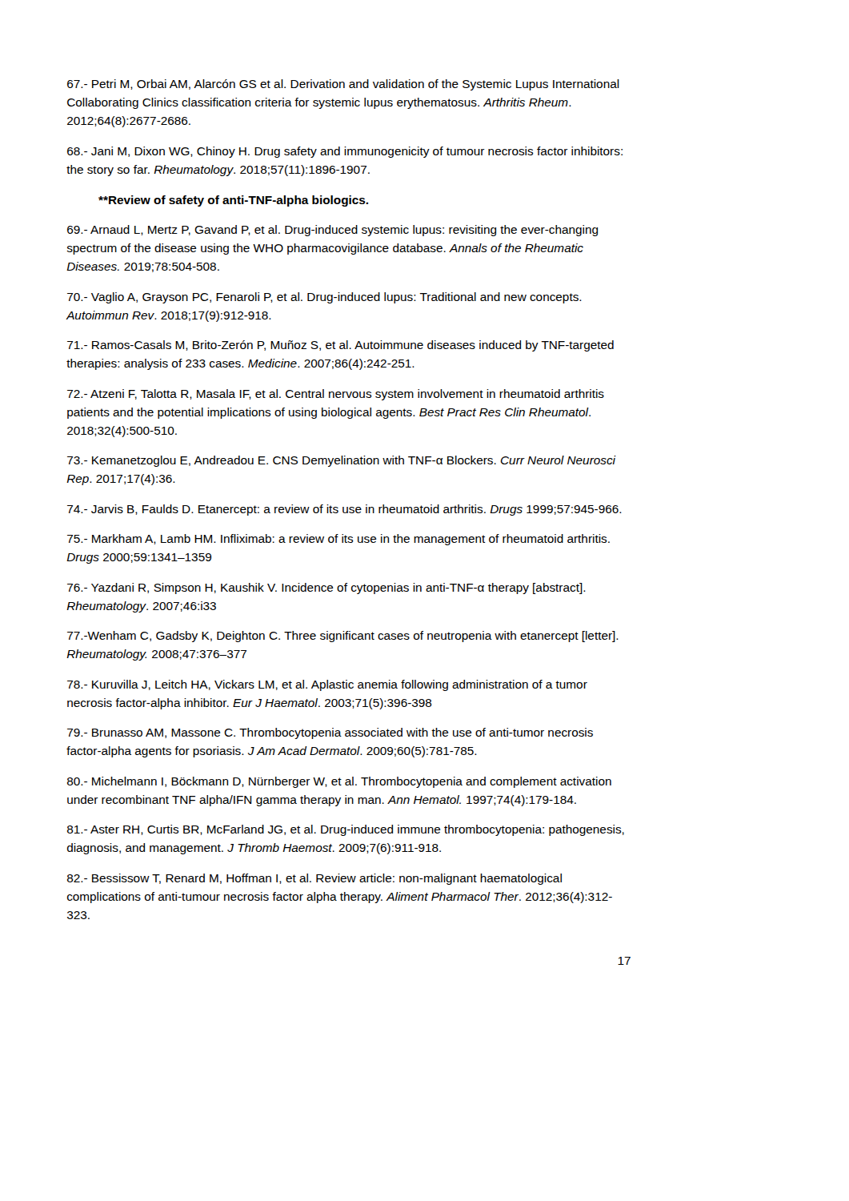67.- Petri M, Orbai AM, Alarcón GS et al. Derivation and validation of the Systemic Lupus International Collaborating Clinics classification criteria for systemic lupus erythematosus. Arthritis Rheum. 2012;64(8):2677-2686.
68.- Jani M, Dixon WG, Chinoy H. Drug safety and immunogenicity of tumour necrosis factor inhibitors: the story so far. Rheumatology. 2018;57(11):1896-1907.
**Review of safety of anti-TNF-alpha biologics.
69.- Arnaud L, Mertz P, Gavand P, et al. Drug-induced systemic lupus: revisiting the ever-changing spectrum of the disease using the WHO pharmacovigilance database. Annals of the Rheumatic Diseases. 2019;78:504-508.
70.- Vaglio A, Grayson PC, Fenaroli P, et al. Drug-induced lupus: Traditional and new concepts. Autoimmun Rev. 2018;17(9):912-918.
71.- Ramos-Casals M, Brito-Zerón P, Muñoz S, et al. Autoimmune diseases induced by TNF-targeted therapies: analysis of 233 cases. Medicine. 2007;86(4):242-251.
72.- Atzeni F, Talotta R, Masala IF, et al. Central nervous system involvement in rheumatoid arthritis patients and the potential implications of using biological agents. Best Pract Res Clin Rheumatol. 2018;32(4):500-510.
73.- Kemanetzoglou E, Andreadou E. CNS Demyelination with TNF-α Blockers. Curr Neurol Neurosci Rep. 2017;17(4):36.
74.- Jarvis B, Faulds D. Etanercept: a review of its use in rheumatoid arthritis. Drugs 1999;57:945-966.
75.- Markham A, Lamb HM. Infliximab: a review of its use in the management of rheumatoid arthritis. Drugs 2000;59:1341–1359
76.- Yazdani R, Simpson H, Kaushik V. Incidence of cytopenias in anti-TNF-α therapy [abstract]. Rheumatology. 2007;46:i33
77.-Wenham C, Gadsby K, Deighton C. Three significant cases of neutropenia with etanercept [letter]. Rheumatology. 2008;47:376–377
78.- Kuruvilla J, Leitch HA, Vickars LM, et al. Aplastic anemia following administration of a tumor necrosis factor-alpha inhibitor. Eur J Haematol. 2003;71(5):396-398
79.- Brunasso AM, Massone C. Thrombocytopenia associated with the use of anti-tumor necrosis factor-alpha agents for psoriasis. J Am Acad Dermatol. 2009;60(5):781-785.
80.- Michelmann I, Böckmann D, Nürnberger W, et al. Thrombocytopenia and complement activation under recombinant TNF alpha/IFN gamma therapy in man. Ann Hematol. 1997;74(4):179-184.
81.- Aster RH, Curtis BR, McFarland JG, et al. Drug-induced immune thrombocytopenia: pathogenesis, diagnosis, and management. J Thromb Haemost. 2009;7(6):911-918.
82.- Bessissow T, Renard M, Hoffman I, et al. Review article: non-malignant haematological complications of anti-tumour necrosis factor alpha therapy. Aliment Pharmacol Ther. 2012;36(4):312-323.
17